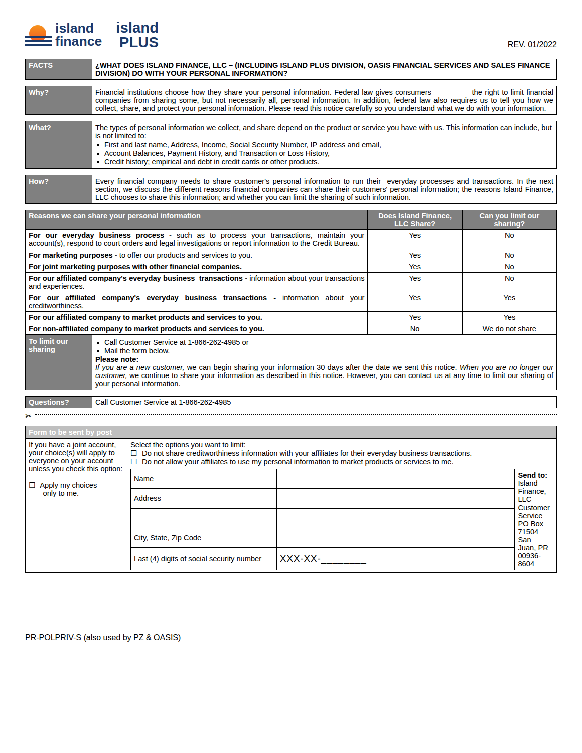island finance
island PLUS
REV. 01/2022
| FACTS | ¿WHAT DOES ISLAND FINANCE, LLC – (INCLUDING ISLAND PLUS DIVISION, OASIS FINANCIAL SERVICES and SALES FINANCE DIVISION) DO WITH YOUR PERSONAL INFORMATION? |
| Why? | Financial institutions choose how they share your personal information. Federal law gives consumers the right to limit financial companies from sharing some, but not necessarily all, personal information. In addition, federal law also requires us to tell you how we collect, share, and protect your personal information. Please read this notice carefully so you understand what we do with your information. |
| What? | The types of personal information we collect, and share depend on the product or service you have with us. This information can include, but is not limited to: First and last name, Address, Income, Social Security Number, IP address and email, Account Balances, Payment History, and Transaction or Loss History, Credit history; empirical and debt in credit cards or other products. |
| How? | Every financial company needs to share customer's personal information to run their everyday processes and transactions. In the next section, we discuss the different reasons financial companies can share their customers' personal information; the reasons Island Finance, LLC chooses to share this information; and whether you can limit the sharing of such information. |
| Reasons we can share your personal information | Does Island Finance, LLC Share? | Can you limit our sharing? |
| --- | --- | --- |
| For our everyday business process - such as to process your transactions, maintain your account(s), respond to court orders and legal investigations or report information to the Credit Bureau. | Yes | No |
| For marketing purposes - to offer our products and services to you. | Yes | No |
| For joint marketing purposes with other financial companies. | Yes | No |
| For our affiliated company's everyday business transactions - information about your transactions and experiences. | Yes | No |
| For our affiliated company's everyday business transactions - information about your creditworthiness. | Yes | Yes |
| For our affiliated company to market products and services to you. | Yes | Yes |
| For non-affiliated company to market products and services to you. | No | We do not share |
| To limit our sharing | Call Customer Service at 1-866-262-4985 or Mail the form below. Please note: If you are a new customer, we can begin sharing your information 30 days after the date we sent this notice. When you are no longer our customer, we continue to share your information as described in this notice. However, you can contact us at any time to limit our sharing of your personal information. |
| Questions? | Call Customer Service at 1-866-262-4985 |
✂
| Form to be sent by post |
| If you have a joint account, your choice(s) will apply to everyone on your account unless you check this option: ☐ Apply my choices only to me. | Select the options you want to limit: ☐ Do not share creditworthiness information with your affiliates for their everyday business transactions. ☐ Do not allow your affiliates to use my personal information to market products or services to me. / Name / / Send to: Island Finance, LLC Customer Service PO Box 71504 San Juan, PR 00936-8604 / / Address / / / City, State, Zip Code / / / Last (4) digits of social security number / XXX-XX-________ / |
PR-POLPRIV-S (also used by PZ & OASIS)